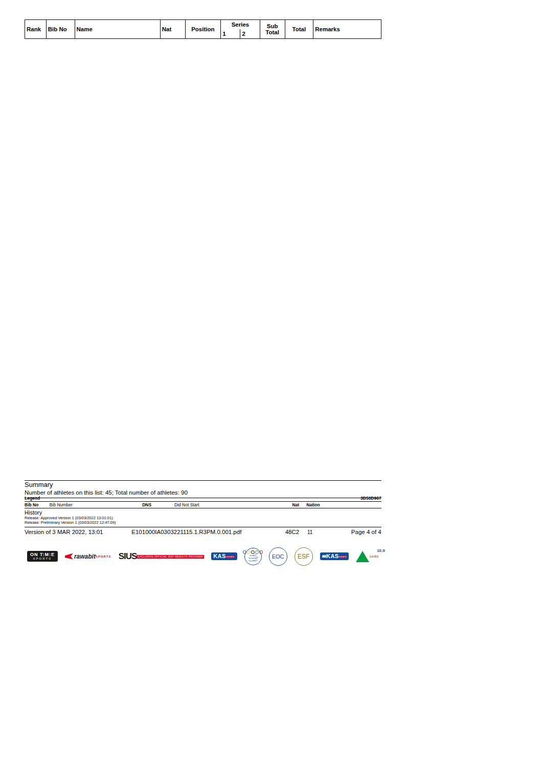| Rank | Bib No | Name | Nat | Position | Series | Sub Total | Total | Remarks |
| --- | --- | --- | --- | --- | --- | --- | --- | --- |
| 1 | 2 |
Summary
Number of athletes on this list: 45; Total number of athletes: 90
Legend 3D50D967
| Bib No | Bib Number | DNS | Did Not Start | Nat | Nation |
History
Release: Approved Version 1 (03/03/2022 13:01:01)
Release: Preliminary Version 1 (03/03/2022 12:47:09)
Version of 3 MAR 2022, 13:01
E101000IA0303221115.1.R3PM.0.001.pdf
48C2
11
Page 4 of 4
ON T:M:E SPORTS
rawabit SPORTS
SIUS
EXCLUSIVE OFFICIAL ISSF RESULTS PROVIDER
KAS
news
اللجنة الأولمبية المصرية
EOC
ESF
TV
KAS
news
10.9
CAIRO